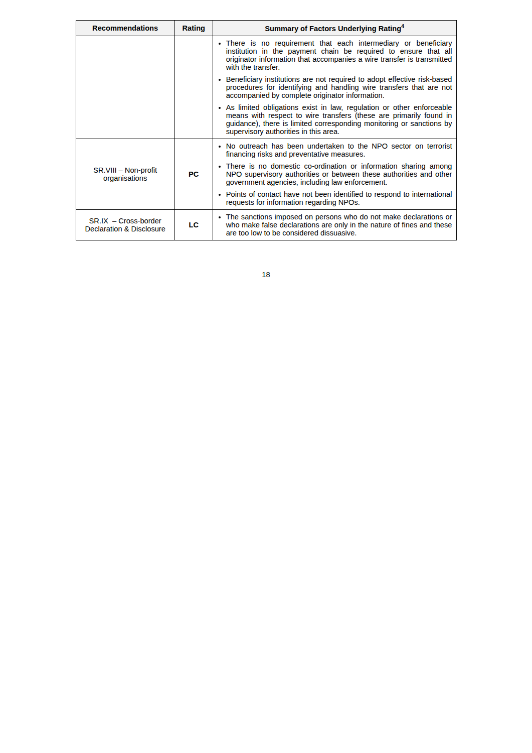| Recommendations | Rating | Summary of Factors Underlying Rating 4 |
| --- | --- | --- |
| | | There is no requirement that each intermediary or beneficiary institution in the payment chain be required to ensure that all originator information that accompanies a wire transfer is transmitted with the transfer. Beneficiary institutions are not required to adopt effective risk-based procedures for identifying and handling wire transfers that are not accompanied by complete originator information. As limited obligations exist in law, regulation or other enforceable means with respect to wire transfers (these are primarily found in guidance), there is limited corresponding monitoring or sanctions by supervisory authorities in this area. |
| SR.VIII – Non-profit organisations | PC | No outreach has been undertaken to the NPO sector on terrorist financing risks and preventative measures. There is no domestic co-ordination or information sharing among NPO supervisory authorities or between these authorities and other government agencies, including law enforcement. Points of contact have not been identified to respond to international requests for information regarding NPOs. |
| SR.IX – Cross-border Declaration & Disclosure | LC | The sanctions imposed on persons who do not make declarations or who make false declarations are only in the nature of fines and these are too low to be considered dissuasive. |
18